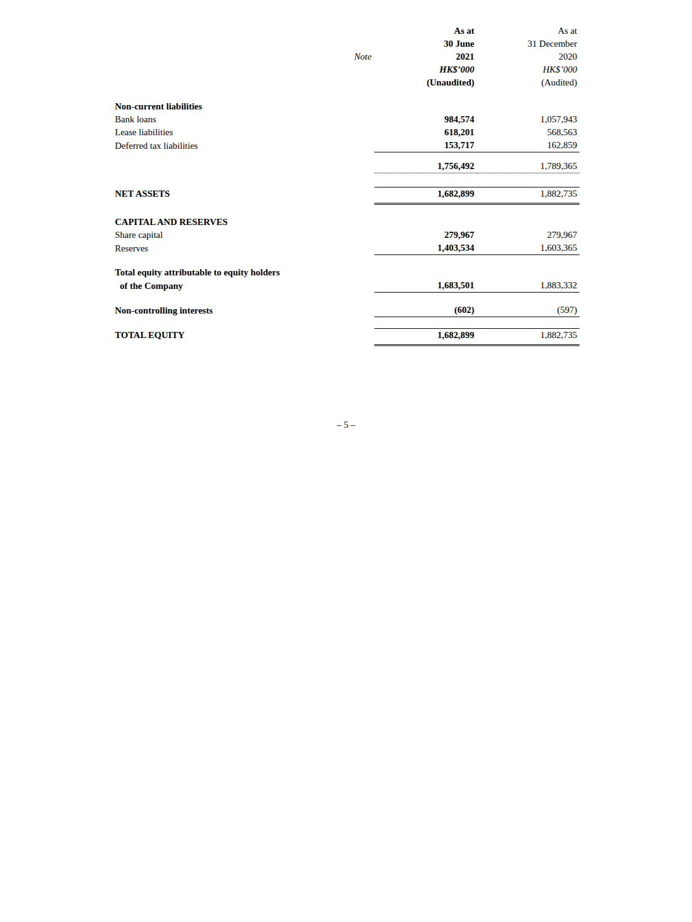| | | As at | As at |
| | | 30 June | 31 December |
| | Note | 2021 | 2020 |
| | | HK$’000 | HK$’000 |
| | | (Unaudited) | (Audited) |
| Non-current liabilities | | | |
| Bank loans | | 984,574 | 1,057,943 |
| Lease liabilities | | 618,201 | 568,563 |
| Deferred tax liabilities | | 153,717 | 162,859 |
| | | 1,756,492 | 1,789,365 |
| NET ASSETS | | 1,682,899 | 1,882,735 |
| CAPITAL AND RESERVES | | | |
| Share capital | | 279,967 | 279,967 |
| Reserves | | 1,403,534 | 1,603,365 |
| Total equity attributable to equity holders | | | |
| of the Company | | 1,683,501 | 1,883,332 |
| Non-controlling interests | | (602) | (597) |
| TOTAL EQUITY | | 1,682,899 | 1,882,735 |
– 5 –